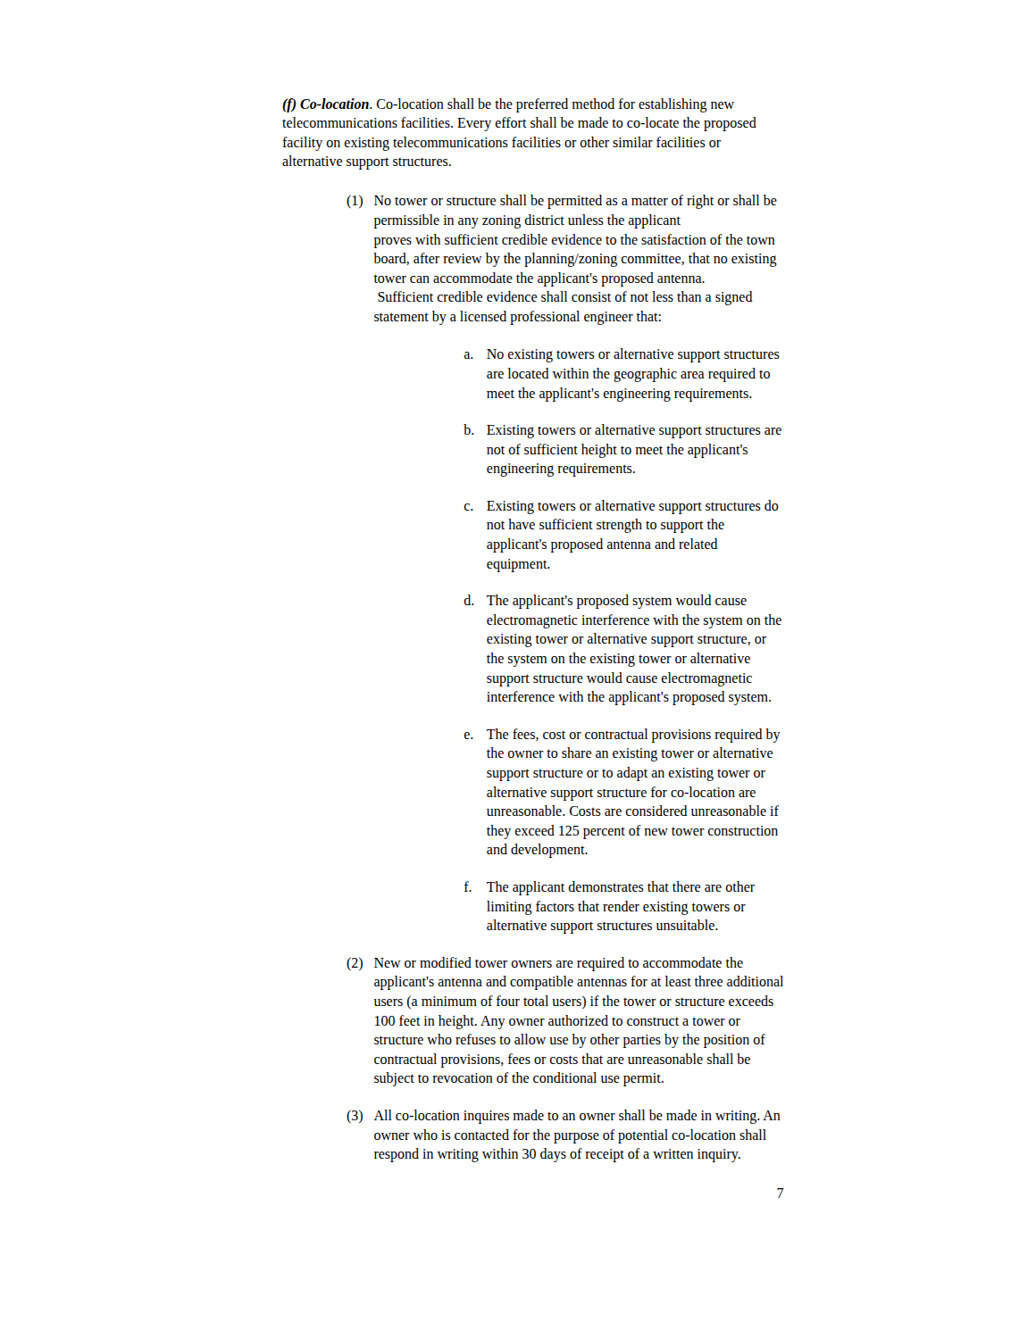(f) Co-location. Co-location shall be the preferred method for establishing new telecommunications facilities. Every effort shall be made to co-locate the proposed facility on existing telecommunications facilities or other similar facilities or alternative support structures.
(1)
No tower or structure shall be permitted as a matter of right or shall be permissible in any zoning district unless the applicant
proves with sufficient credible evidence to the satisfaction of the town board, after review by the planning/zoning committee, that no existing tower can accommodate the applicant's proposed antenna.
Sufficient credible evidence shall consist of not less than a signed statement by a licensed professional engineer that:
a.
No existing towers or alternative support structures are located within the geographic area required to meet the applicant's engineering requirements.
b.
Existing towers or alternative support structures are not of sufficient height to meet the applicant's engineering requirements.
c.
Existing towers or alternative support structures do not have sufficient strength to support the applicant's proposed antenna and related equipment.
d.
The applicant's proposed system would cause electromagnetic interference with the system on the existing tower or alternative support structure, or the system on the existing tower or alternative support structure would cause electromagnetic interference with the applicant's proposed system.
e.
The fees, cost or contractual provisions required by the owner to share an existing tower or alternative support structure or to adapt an existing tower or alternative support structure for co-location are unreasonable. Costs are considered unreasonable if they exceed 125 percent of new tower construction and development.
f.
The applicant demonstrates that there are other limiting factors that render existing towers or alternative support structures unsuitable.
(2)
New or modified tower owners are required to accommodate the applicant's antenna and compatible antennas for at least three additional users (a minimum of four total users) if the tower or structure exceeds 100 feet in height. Any owner authorized to construct a tower or structure who refuses to allow use by other parties by the position of contractual provisions, fees or costs that are unreasonable shall be subject to revocation of the conditional use permit.
(3)
All co-location inquires made to an owner shall be made in writing. An owner who is contacted for the purpose of potential co-location shall respond in writing within 30 days of receipt of a written inquiry.
7